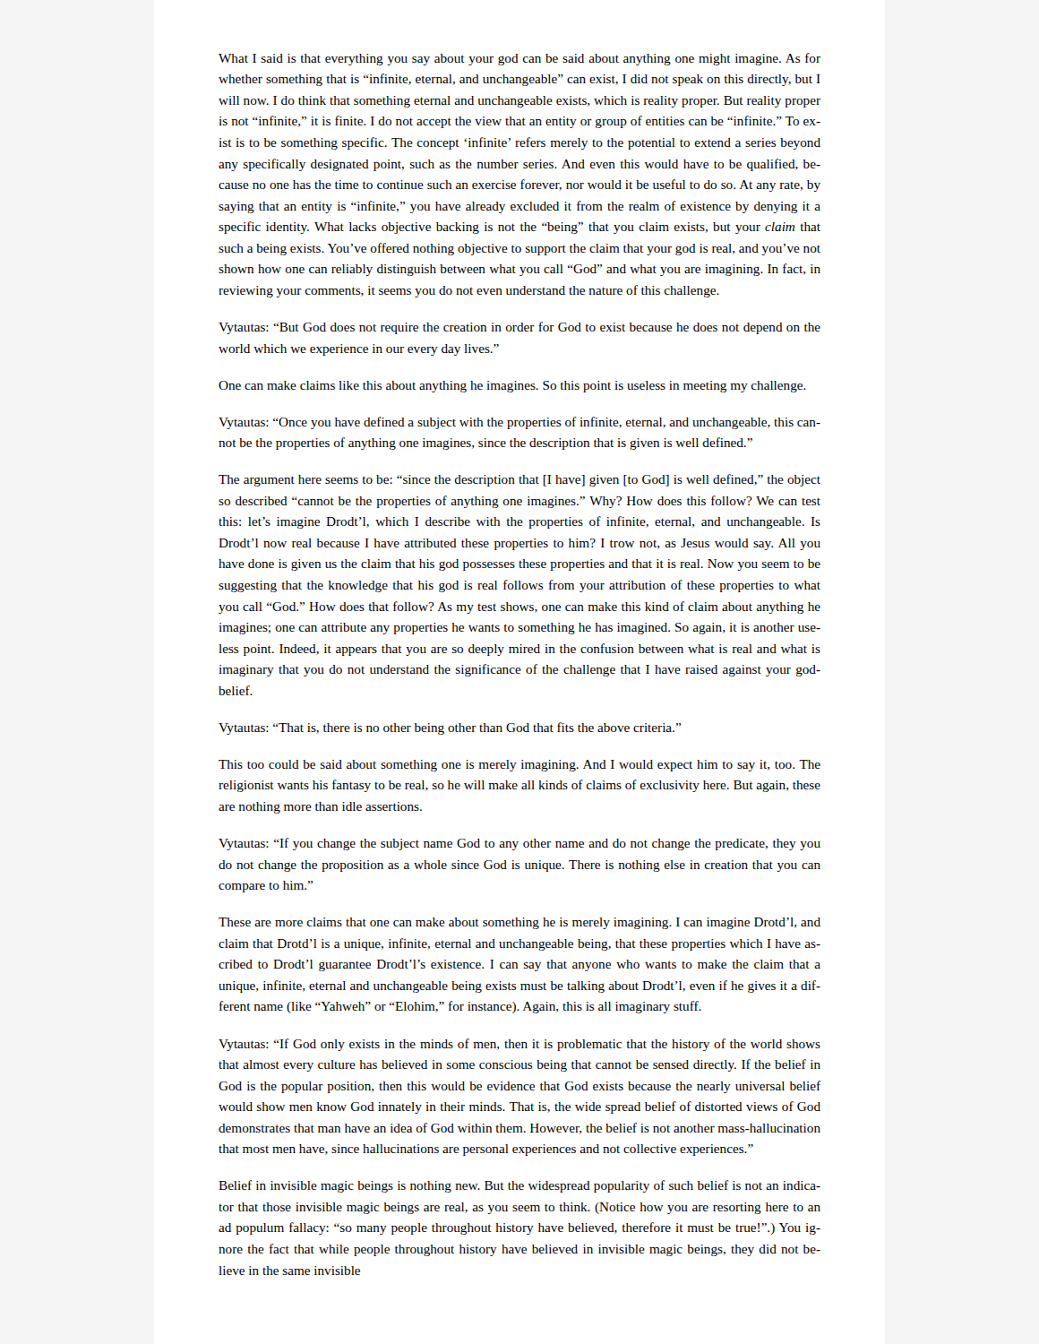What I said is that everything you say about your god can be said about anything one might imagine. As for whether something that is “infinite, eternal, and unchangeable” can exist, I did not speak on this directly, but I will now. I do think that something eternal and unchangeable exists, which is reality proper. But reality proper is not “infinite,” it is finite. I do not accept the view that an entity or group of entities can be “infinite.” To exist is to be something specific. The concept ‘infinite’ refers merely to the potential to extend a series beyond any specifically designated point, such as the number series. And even this would have to be qualified, because no one has the time to continue such an exercise forever, nor would it be useful to do so. At any rate, by saying that an entity is “infinite,” you have already excluded it from the realm of existence by denying it a specific identity. What lacks objective backing is not the “being” that you claim exists, but your claim that such a being exists. You’ve offered nothing objective to support the claim that your god is real, and you’ve not shown how one can reliably distinguish between what you call “God” and what you are imagining. In fact, in reviewing your comments, it seems you do not even understand the nature of this challenge.
Vytautas: “But God does not require the creation in order for God to exist because he does not depend on the world which we experience in our every day lives.”
One can make claims like this about anything he imagines. So this point is useless in meeting my challenge.
Vytautas: “Once you have defined a subject with the properties of infinite, eternal, and unchangeable, this cannot be the properties of anything one imagines, since the description that is given is well defined.”
The argument here seems to be: “since the description that [I have] given [to God] is well defined,” the object so described “cannot be the properties of anything one imagines.” Why? How does this follow? We can test this: let’s imagine Drodt’l, which I describe with the properties of infinite, eternal, and unchangeable. Is Drodt’l now real because I have attributed these properties to him? I trow not, as Jesus would say. All you have done is given us the claim that his god possesses these properties and that it is real. Now you seem to be suggesting that the knowledge that his god is real follows from your attribution of these properties to what you call “God.” How does that follow? As my test shows, one can make this kind of claim about anything he imagines; one can attribute any properties he wants to something he has imagined. So again, it is another useless point. Indeed, it appears that you are so deeply mired in the confusion between what is real and what is imaginary that you do not understand the significance of the challenge that I have raised against your god-belief.
Vytautas: “That is, there is no other being other than God that fits the above criteria.”
This too could be said about something one is merely imagining. And I would expect him to say it, too. The religionist wants his fantasy to be real, so he will make all kinds of claims of exclusivity here. But again, these are nothing more than idle assertions.
Vytautas: “If you change the subject name God to any other name and do not change the predicate, they you do not change the proposition as a whole since God is unique. There is nothing else in creation that you can compare to him.”
These are more claims that one can make about something he is merely imagining. I can imagine Drotd’l, and claim that Drotd’l is a unique, infinite, eternal and unchangeable being, that these properties which I have ascribed to Drodt’l guarantee Drodt’l’s existence. I can say that anyone who wants to make the claim that a unique, infinite, eternal and unchangeable being exists must be talking about Drodt’l, even if he gives it a different name (like “Yahweh” or “Elohim,” for instance). Again, this is all imaginary stuff.
Vytautas: “If God only exists in the minds of men, then it is problematic that the history of the world shows that almost every culture has believed in some conscious being that cannot be sensed directly. If the belief in God is the popular position, then this would be evidence that God exists because the nearly universal belief would show men know God innately in their minds. That is, the wide spread belief of distorted views of God demonstrates that man have an idea of God within them. However, the belief is not another mass-hallucination that most men have, since hallucinations are personal experiences and not collective experiences.”
Belief in invisible magic beings is nothing new. But the widespread popularity of such belief is not an indicator that those invisible magic beings are real, as you seem to think. (Notice how you are resorting here to an ad populum fallacy: “so many people throughout history have believed, therefore it must be true!”.) You ignore the fact that while people throughout history have believed in invisible magic beings, they did not believe in the same invisible